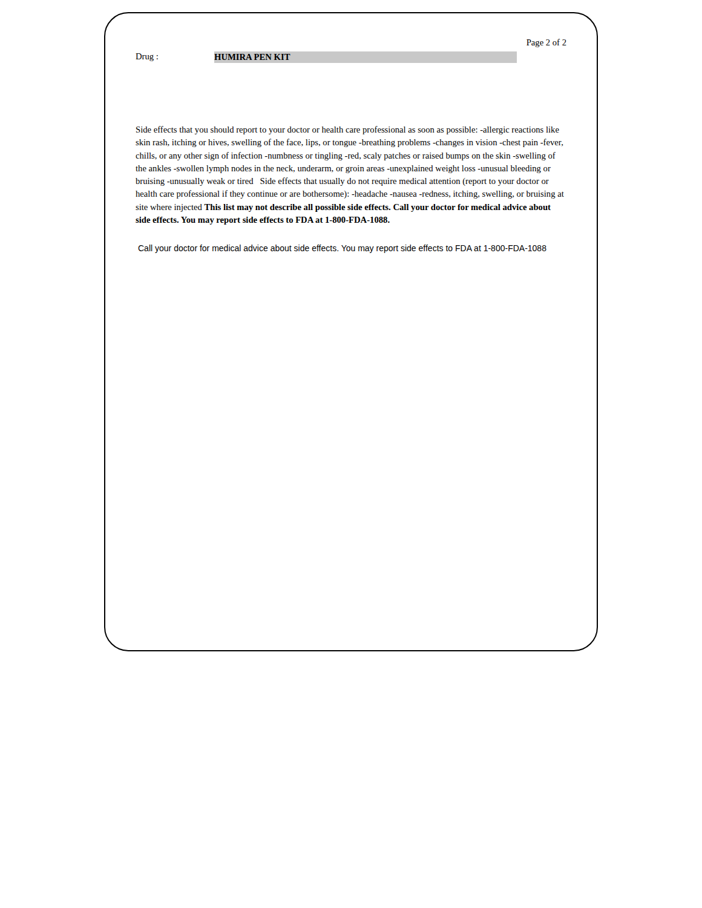Page 2 of 2
Drug :
HUMIRA PEN KIT
Side effects that you should report to your doctor or health care professional as soon as possible: -allergic reactions like skin rash, itching or hives, swelling of the face, lips, or tongue -breathing problems -changes in vision -chest pain -fever, chills, or any other sign of infection -numbness or tingling -red, scaly patches or raised bumps on the skin -swelling of the ankles -swollen lymph nodes in the neck, underarm, or groin areas -unexplained weight loss -unusual bleeding or bruising -unusually weak or tired Side effects that usually do not require medical attention (report to your doctor or health care professional if they continue or are bothersome): -headache -nausea -redness, itching, swelling, or bruising at site where injected This list may not describe all possible side effects. Call your doctor for medical advice about side effects. You may report side effects to FDA at 1-800-FDA-1088.
Call your doctor for medical advice about side effects. You may report side effects to FDA at 1-800-FDA-1088